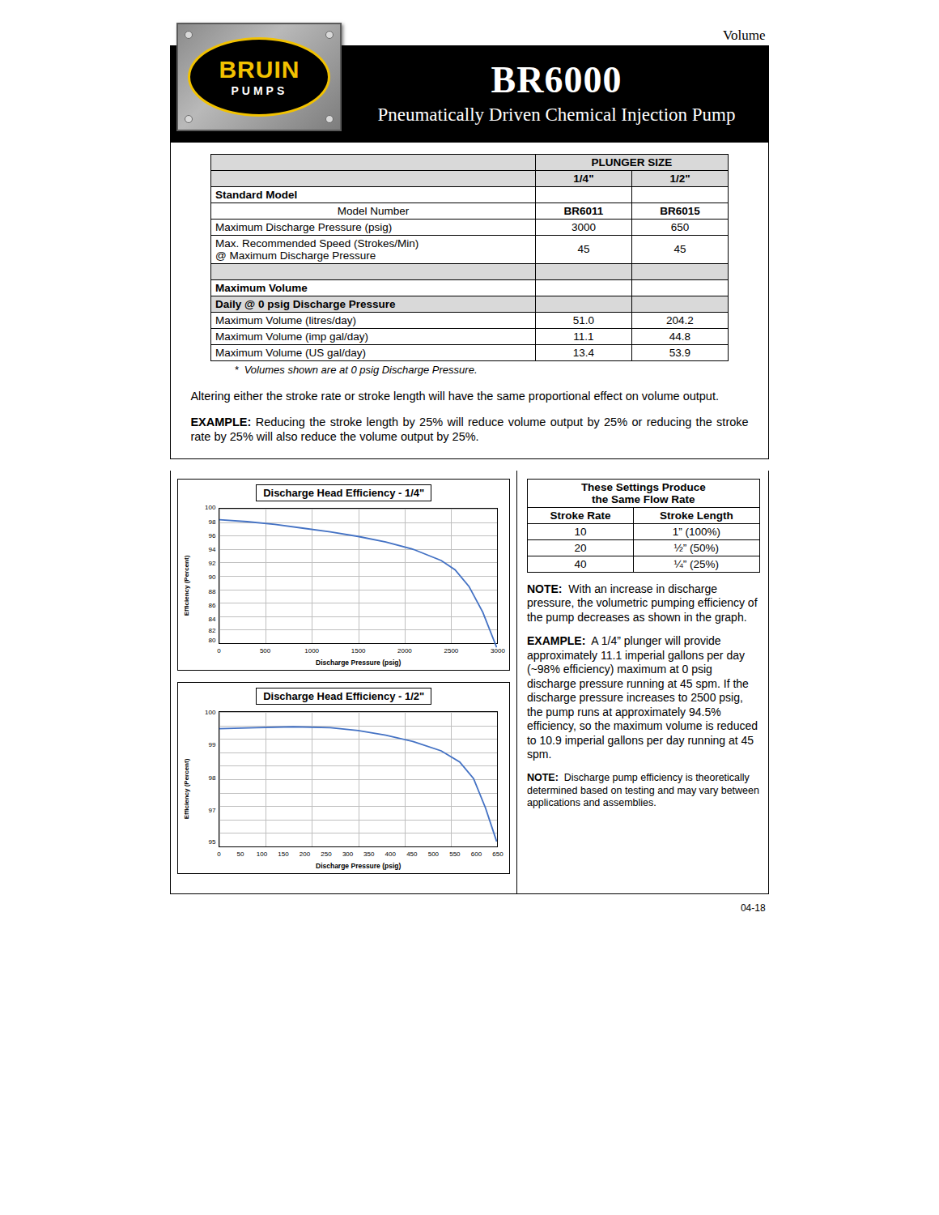Volume
BRUIN PUMPS
BR6000
Pneumatically Driven Chemical Injection Pump
| | PLUNGER SIZE |
| | 1/4" | 1/2" |
| Standard Model | | |
| Model Number | BR6011 | BR6015 |
| Maximum Discharge Pressure (psig) | 3000 | 650 |
| Max. Recommended Speed (Strokes/Min) @ Maximum Discharge Pressure | 45 | 45 |
| Maximum Volume | | |
| Daily @ 0 psig Discharge Pressure | | |
| Maximum Volume (litres/day) | 51.0 | 204.2 |
| Maximum Volume (imp gal/day) | 11.1 | 44.8 |
| Maximum Volume (US gal/day) | 13.4 | 53.9 |
* Volumes shown are at 0 psig Discharge Pressure.
Altering either the stroke rate or stroke length will have the same proportional effect on volume output.
EXAMPLE: Reducing the stroke length by 25% will reduce volume output by 25% or reducing the stroke rate by 25% will also reduce the volume output by 25%.
Discharge Head Efficiency - 1/4"
Efficiency (Percent)
100 98 96 94 92 90 88 86 84 82 80
0 500 1000 1500 2000 2500 3000
Discharge Pressure (psig)
Discharge Head Efficiency - 1/2"
Efficiency (Percent)
100 99 98 97 95
0 50 100 150 200 250 300 350 400 450 500 550 600 650
Discharge Pressure (psig)
| These Settings Produce the Same Flow Rate |
| Stroke Rate | Stroke Length |
| 10 | 1” (100%) |
| 20 | ½” (50%) |
| 40 | ¼” (25%) |
NOTE: With an increase in discharge pressure, the volumetric pumping efficiency of the pump decreases as shown in the graph.
EXAMPLE: A 1/4” plunger will provide approximately 11.1 imperial gallons per day (~98% efficiency) maximum at 0 psig discharge pressure running at 45 spm. If the discharge pressure increases to 2500 psig, the pump runs at approximately 94.5% efficiency, so the maximum volume is reduced to 10.9 imperial gallons per day running at 45 spm.
NOTE: Discharge pump efficiency is theoretically determined based on testing and may vary between applications and assemblies.
04-18